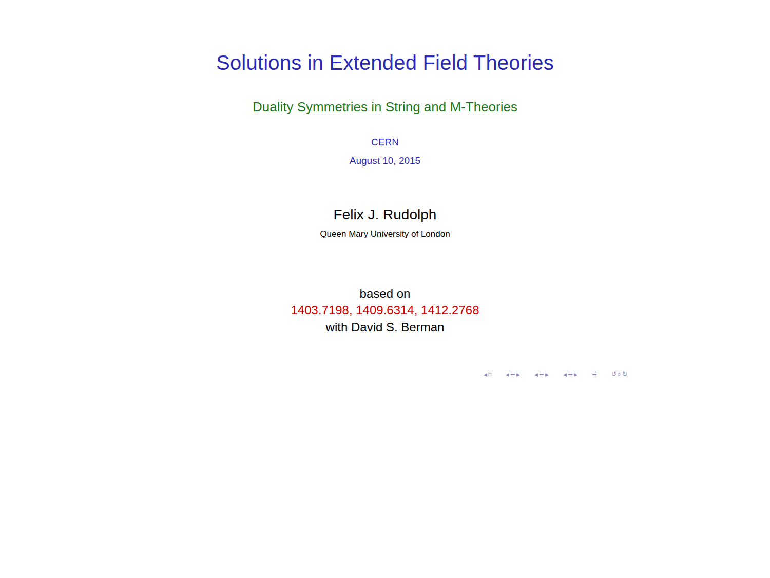Solutions in Extended Field Theories
Duality Symmetries in String and M-Theories
CERN
August 10, 2015
Felix J. Rudolph
Queen Mary University of London
based on
1403.7198, 1409.6314, 1412.2768
with David S. Berman